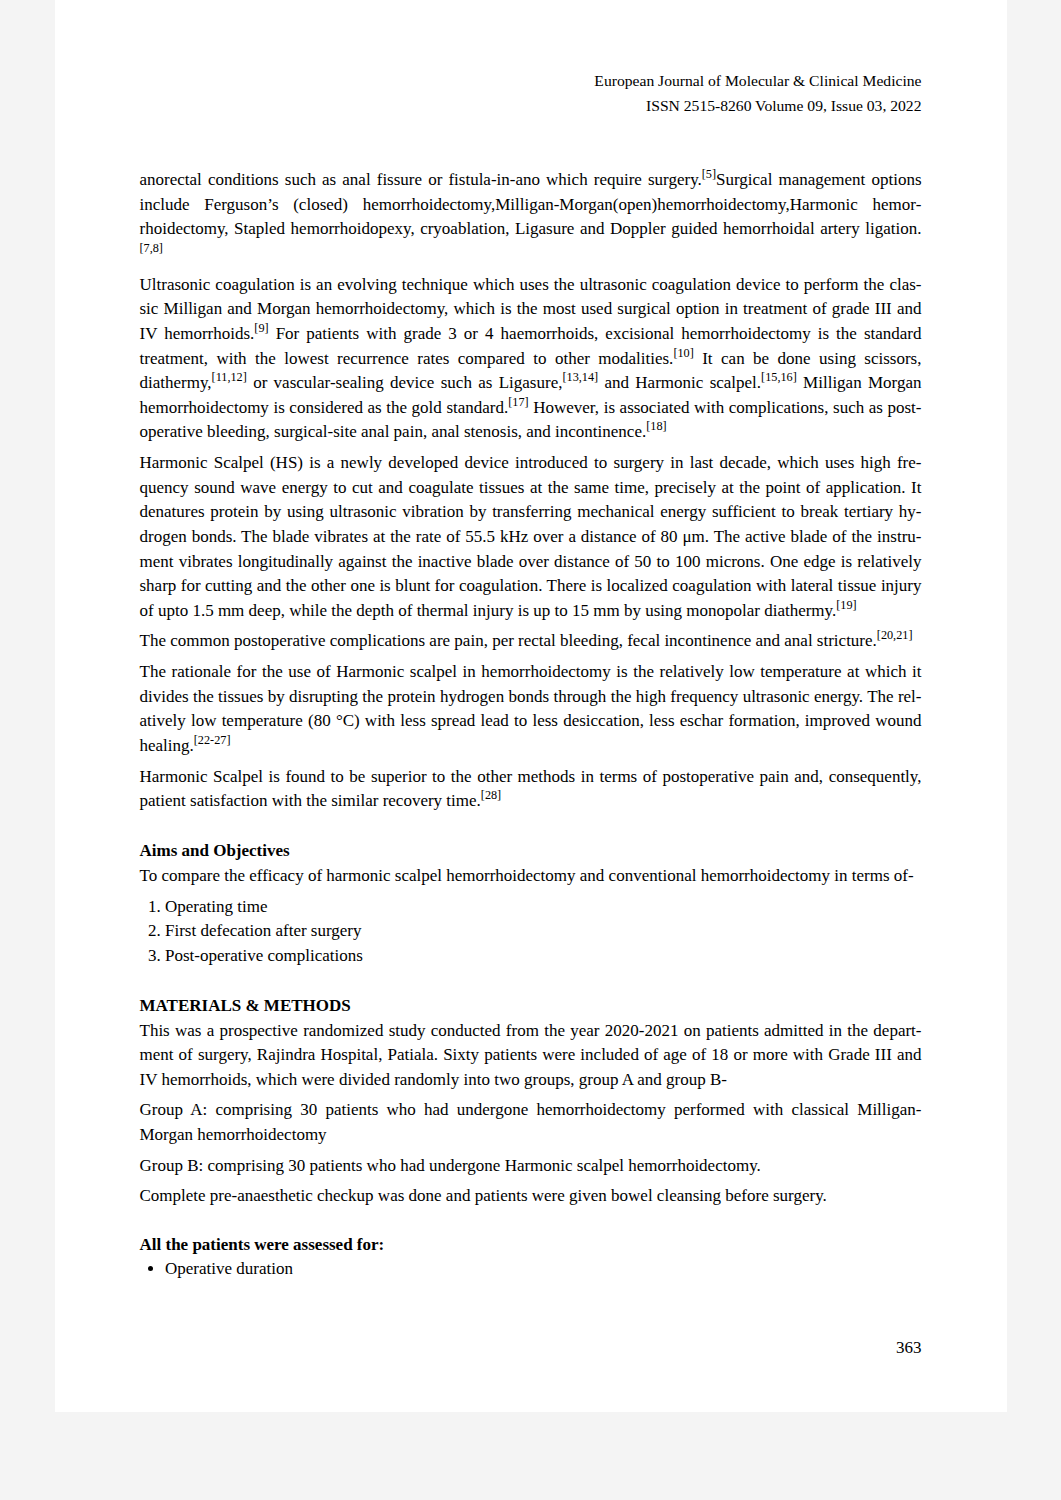European Journal of Molecular & Clinical Medicine ISSN 2515-8260 Volume 09, Issue 03, 2022
anorectal conditions such as anal fissure or fistula-in-ano which require surgery.[5]Surgical management options include Ferguson’s (closed) hemorrhoidectomy,Milligan-Morgan(open)hemorrhoidectomy,Harmonic hemorrhoidectomy, Stapled hemorrhoidopexy, cryoablation, Ligasure and Doppler guided hemorrhoidal artery ligation.[7,8]
Ultrasonic coagulation is an evolving technique which uses the ultrasonic coagulation device to perform the classic Milligan and Morgan hemorrhoidectomy, which is the most used surgical option in treatment of grade III and IV hemorrhoids.[9] For patients with grade 3 or 4 haemorrhoids, excisional hemorrhoidectomy is the standard treatment, with the lowest recurrence rates compared to other modalities.[10] It can be done using scissors, diathermy,[11,12] or vascular-sealing device such as Ligasure,[13,14] and Harmonic scalpel.[15,16] Milligan Morgan hemorrhoidectomy is considered as the gold standard.[17] However, is associated with complications, such as postoperative bleeding, surgical-site anal pain, anal stenosis, and incontinence.[18]
Harmonic Scalpel (HS) is a newly developed device introduced to surgery in last decade, which uses high frequency sound wave energy to cut and coagulate tissues at the same time, precisely at the point of application. It denatures protein by using ultrasonic vibration by transferring mechanical energy sufficient to break tertiary hydrogen bonds. The blade vibrates at the rate of 55.5 kHz over a distance of 80 μm. The active blade of the instrument vibrates longitudinally against the inactive blade over distance of 50 to 100 microns. One edge is relatively sharp for cutting and the other one is blunt for coagulation. There is localized coagulation with lateral tissue injury of upto 1.5 mm deep, while the depth of thermal injury is up to 15 mm by using monopolar diathermy.[19]
The common postoperative complications are pain, per rectal bleeding, fecal incontinence and anal stricture.[20,21]
The rationale for the use of Harmonic scalpel in hemorrhoidectomy is the relatively low temperature at which it divides the tissues by disrupting the protein hydrogen bonds through the high frequency ultrasonic energy. The relatively low temperature (80 °C) with less spread lead to less desiccation, less eschar formation, improved wound healing.[22-27]
Harmonic Scalpel is found to be superior to the other methods in terms of postoperative pain and, consequently, patient satisfaction with the similar recovery time.[28]
Aims and Objectives
To compare the efficacy of harmonic scalpel hemorrhoidectomy and conventional hemorrhoidectomy in terms of-
Operating time
First defecation after surgery
Post-operative complications
MATERIALS & METHODS
This was a prospective randomized study conducted from the year 2020-2021 on patients admitted in the department of surgery, Rajindra Hospital, Patiala. Sixty patients were included of age of 18 or more with Grade III and IV hemorrhoids, which were divided randomly into two groups, group A and group B-
Group A: comprising 30 patients who had undergone hemorrhoidectomy performed with classical Milligan-Morgan hemorrhoidectomy
Group B: comprising 30 patients who had undergone Harmonic scalpel hemorrhoidectomy.
Complete pre-anaesthetic checkup was done and patients were given bowel cleansing before surgery.
All the patients were assessed for:
Operative duration
363